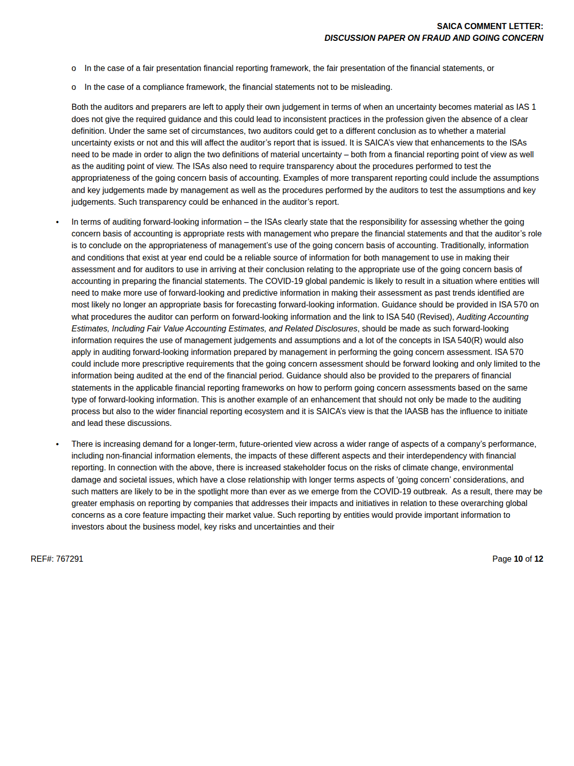SAICA COMMENT LETTER: DISCUSSION PAPER ON FRAUD AND GOING CONCERN
In the case of a fair presentation financial reporting framework, the fair presentation of the financial statements, or
In the case of a compliance framework, the financial statements not to be misleading.
Both the auditors and preparers are left to apply their own judgement in terms of when an uncertainty becomes material as IAS 1 does not give the required guidance and this could lead to inconsistent practices in the profession given the absence of a clear definition. Under the same set of circumstances, two auditors could get to a different conclusion as to whether a material uncertainty exists or not and this will affect the auditor’s report that is issued. It is SAICA’s view that enhancements to the ISAs need to be made in order to align the two definitions of material uncertainty – both from a financial reporting point of view as well as the auditing point of view. The ISAs also need to require transparency about the procedures performed to test the appropriateness of the going concern basis of accounting. Examples of more transparent reporting could include the assumptions and key judgements made by management as well as the procedures performed by the auditors to test the assumptions and key judgements. Such transparency could be enhanced in the auditor’s report.
In terms of auditing forward-looking information – the ISAs clearly state that the responsibility for assessing whether the going concern basis of accounting is appropriate rests with management who prepare the financial statements and that the auditor’s role is to conclude on the appropriateness of management’s use of the going concern basis of accounting. Traditionally, information and conditions that exist at year end could be a reliable source of information for both management to use in making their assessment and for auditors to use in arriving at their conclusion relating to the appropriate use of the going concern basis of accounting in preparing the financial statements. The COVID-19 global pandemic is likely to result in a situation where entities will need to make more use of forward-looking and predictive information in making their assessment as past trends identified are most likely no longer an appropriate basis for forecasting forward-looking information. Guidance should be provided in ISA 570 on what procedures the auditor can perform on forward-looking information and the link to ISA 540 (Revised), Auditing Accounting Estimates, Including Fair Value Accounting Estimates, and Related Disclosures, should be made as such forward-looking information requires the use of management judgements and assumptions and a lot of the concepts in ISA 540(R) would also apply in auditing forward-looking information prepared by management in performing the going concern assessment. ISA 570 could include more prescriptive requirements that the going concern assessment should be forward looking and only limited to the information being audited at the end of the financial period. Guidance should also be provided to the preparers of financial statements in the applicable financial reporting frameworks on how to perform going concern assessments based on the same type of forward-looking information. This is another example of an enhancement that should not only be made to the auditing process but also to the wider financial reporting ecosystem and it is SAICA’s view is that the IAASB has the influence to initiate and lead these discussions.
There is increasing demand for a longer-term, future-oriented view across a wider range of aspects of a company’s performance, including non-financial information elements, the impacts of these different aspects and their interdependency with financial reporting. In connection with the above, there is increased stakeholder focus on the risks of climate change, environmental damage and societal issues, which have a close relationship with longer terms aspects of ‘going concern’ considerations, and such matters are likely to be in the spotlight more than ever as we emerge from the COVID-19 outbreak. As a result, there may be greater emphasis on reporting by companies that addresses their impacts and initiatives in relation to these overarching global concerns as a core feature impacting their market value. Such reporting by entities would provide important information to investors about the business model, key risks and uncertainties and their
REF#: 767291
Page 10 of 12